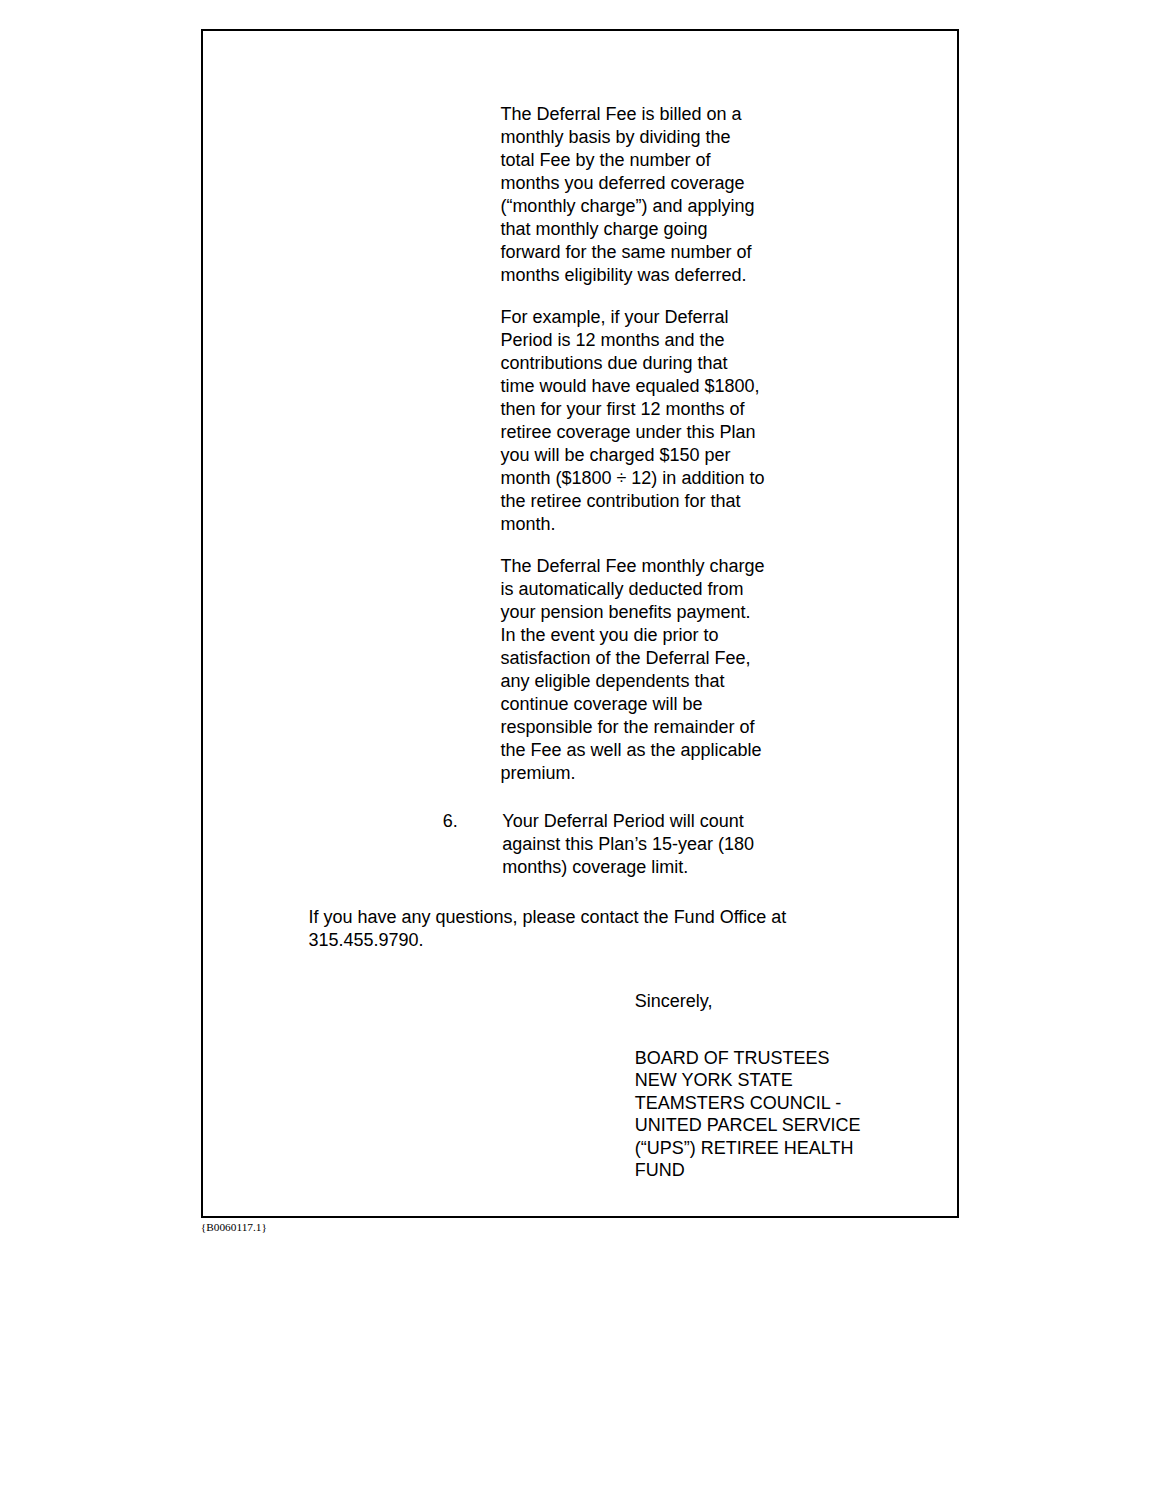The Deferral Fee is billed on a monthly basis by dividing the total Fee by the number of months you deferred coverage (“monthly charge”) and applying that monthly charge going forward for the same number of months eligibility was deferred.
For example, if your Deferral Period is 12 months and the contributions due during that time would have equaled $1800, then for your first 12 months of retiree coverage under this Plan you will be charged $150 per month ($1800 ÷ 12) in addition to the retiree contribution for that month.
The Deferral Fee monthly charge is automatically deducted from your pension benefits payment. In the event you die prior to satisfaction of the Deferral Fee, any eligible dependents that continue coverage will be responsible for the remainder of the Fee as well as the applicable premium.
6.
Your Deferral Period will count against this Plan’s 15-year (180 months) coverage limit.
If you have any questions, please contact the Fund Office at 315.455.9790.
Sincerely,
BOARD OF TRUSTEES
NEW YORK STATE TEAMSTERS COUNCIL - UNITED PARCEL SERVICE (“UPS”) RETIREE HEALTH FUND
{B0060117.1}